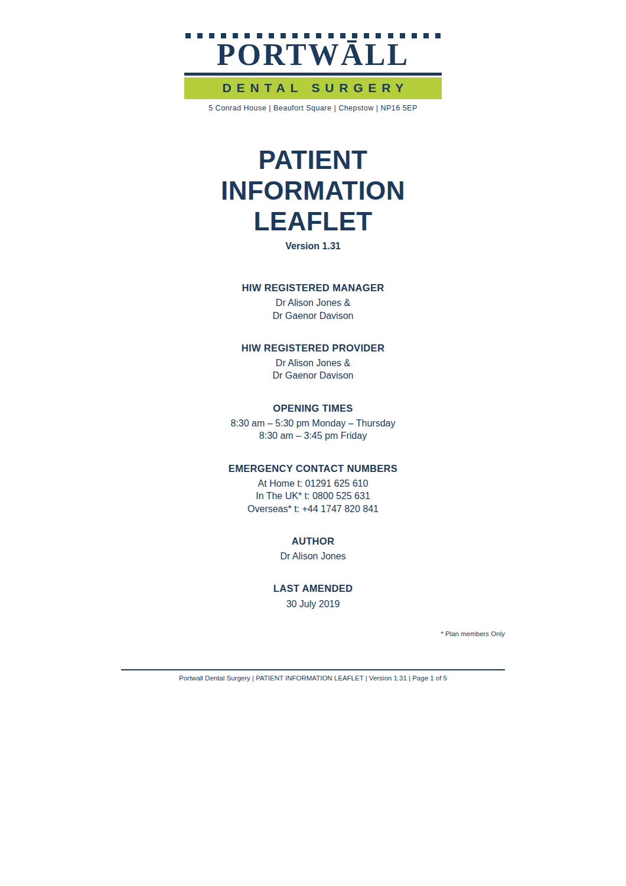PORTWĀLL
DENTAL SURGERY
5 Conrad House | Beaufort Square | Chepstow | NP16 5EP
PATIENT
INFORMATION
LEAFLET
Version 1.31
HIW Registered Manager
Dr Alison Jones &
Dr Gaenor Davison
HIW Registered Provider
Dr Alison Jones &
Dr Gaenor Davison
Opening Times
8:30 am – 5:30 pm Monday – Thursday
8:30 am – 3:45 pm Friday
Emergency Contact Numbers
At Home t: 01291 625 610
In The UK* t: 0800 525 631
Overseas* t: +44 1747 820 841
Author
Dr Alison Jones
Last Amended
30 July 2019
* Plan members Only
Portwall Dental Surgery | PATIENT INFORMATION LEAFLET | Version 1.31 | Page 1 of 5